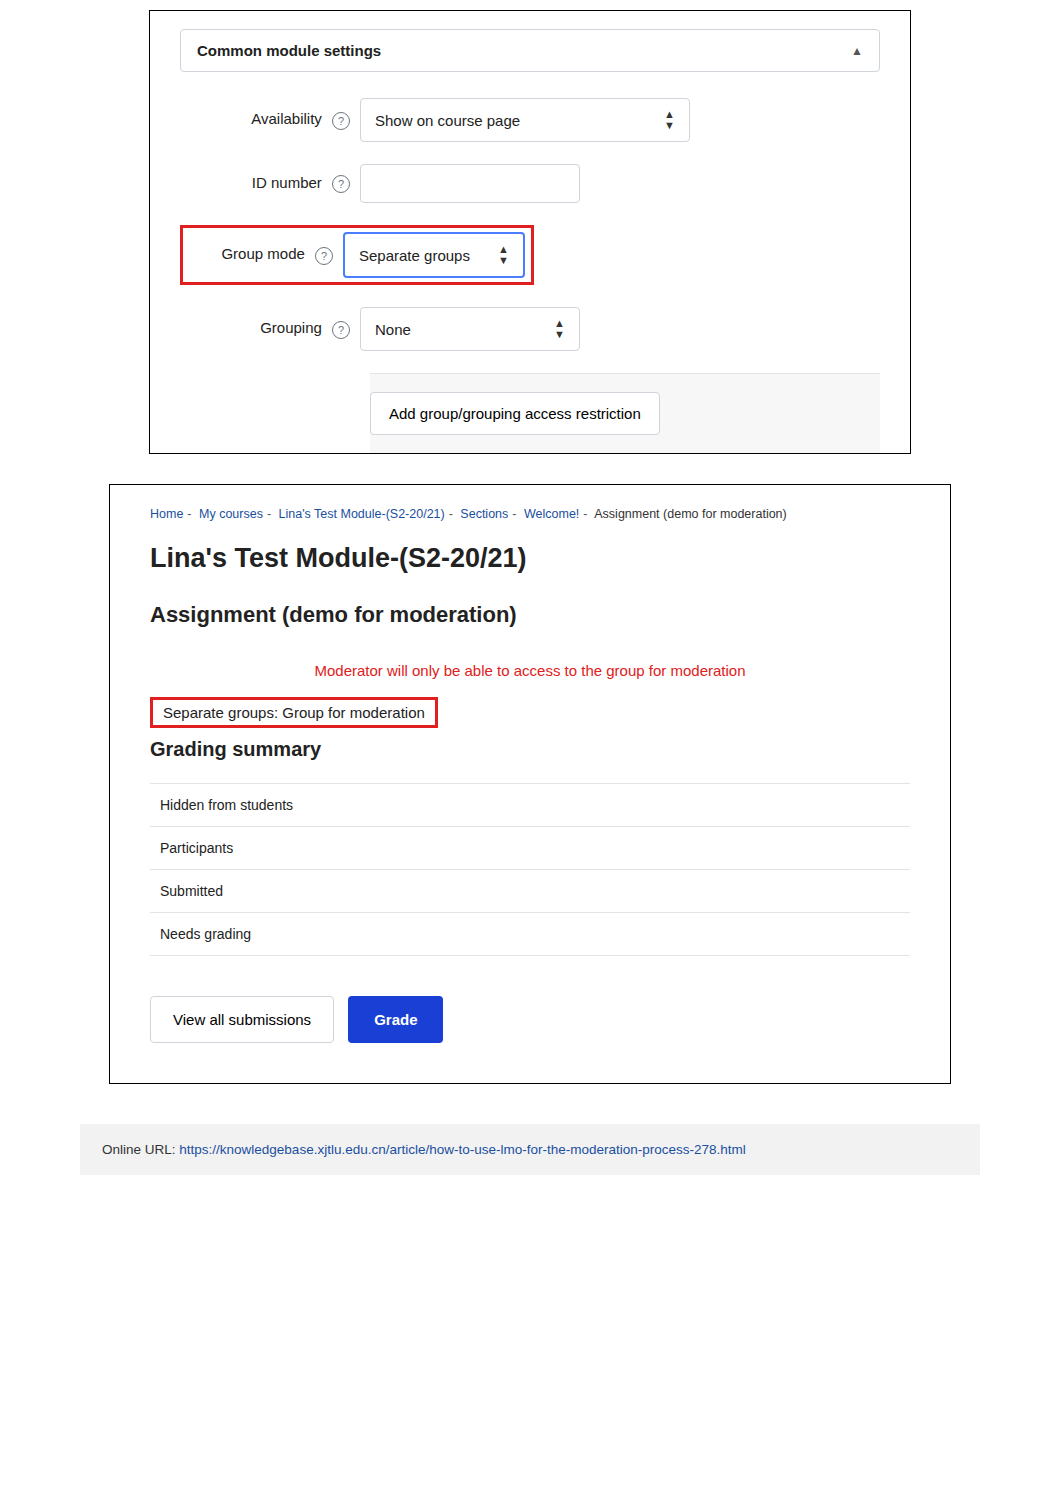Common module settings ▲
Availability ?
Show on course page ▲
▼
ID number ?
Group mode ?
Separate groups ▲
▼
Grouping ?
None ▲
▼
Add group/grouping access restriction
Home- My courses- Lina's Test Module-(S2-20/21)- Sections- Welcome!- Assignment (demo for moderation)
Lina's Test Module-(S2-20/21)
Assignment (demo for moderation)
Moderator will only be able to access to the group for moderation
Separate groups: Group for moderation
Grading summary
| Hidden from students |
| Participants |
| Submitted |
| Needs grading |
View all submissions Grade
Online URL: https://knowledgebase.xjtlu.edu.cn/article/how-to-use-lmo-for-the-moderation-process-278.html